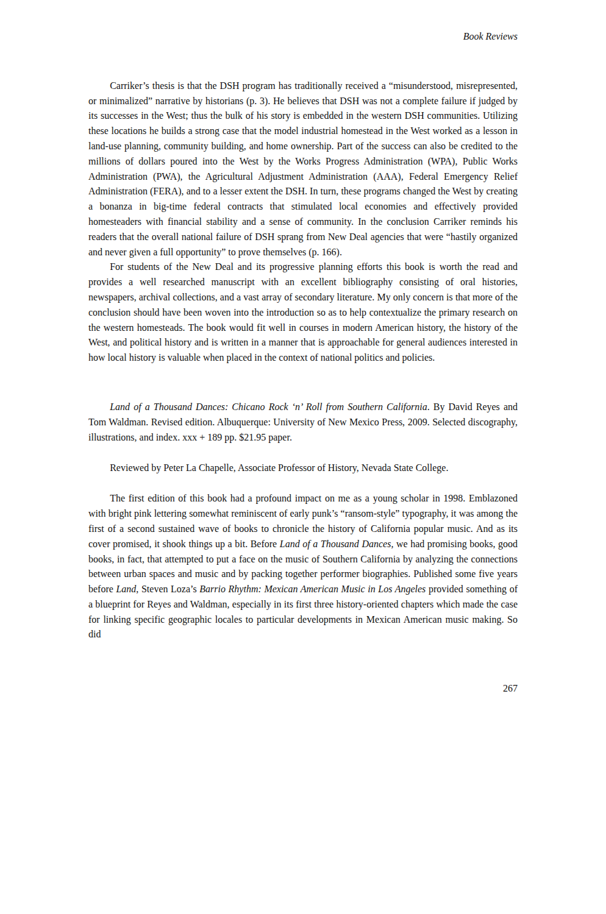Book Reviews
Carriker’s thesis is that the DSH program has traditionally received a “misunderstood, misrepresented, or minimalized” narrative by historians (p. 3). He believes that DSH was not a complete failure if judged by its successes in the West; thus the bulk of his story is embedded in the western DSH communities. Utilizing these locations he builds a strong case that the model industrial homestead in the West worked as a lesson in land-use planning, community building, and home ownership. Part of the success can also be credited to the millions of dollars poured into the West by the Works Progress Administration (WPA), Public Works Administration (PWA), the Agricultural Adjustment Administration (AAA), Federal Emergency Relief Administration (FERA), and to a lesser extent the DSH. In turn, these programs changed the West by creating a bonanza in big-time federal contracts that stimulated local economies and effectively provided homesteaders with financial stability and a sense of community. In the conclusion Carriker reminds his readers that the overall national failure of DSH sprang from New Deal agencies that were “hastily organized and never given a full opportunity” to prove themselves (p. 166).
For students of the New Deal and its progressive planning efforts this book is worth the read and provides a well researched manuscript with an excellent bibliography consisting of oral histories, newspapers, archival collections, and a vast array of secondary literature. My only concern is that more of the conclusion should have been woven into the introduction so as to help contextualize the primary research on the western homesteads. The book would fit well in courses in modern American history, the history of the West, and political history and is written in a manner that is approachable for general audiences interested in how local history is valuable when placed in the context of national politics and policies.
Land of a Thousand Dances: Chicano Rock ‘n’ Roll from Southern California. By David Reyes and Tom Waldman. Revised edition. Albuquerque: University of New Mexico Press, 2009. Selected discography, illustrations, and index. xxx + 189 pp. $21.95 paper.
Reviewed by Peter La Chapelle, Associate Professor of History, Nevada State College.
The first edition of this book had a profound impact on me as a young scholar in 1998. Emblazoned with bright pink lettering somewhat reminiscent of early punk’s “ransom-style” typography, it was among the first of a second sustained wave of books to chronicle the history of California popular music. And as its cover promised, it shook things up a bit. Before Land of a Thousand Dances, we had promising books, good books, in fact, that attempted to put a face on the music of Southern California by analyzing the connections between urban spaces and music and by packing together performer biographies. Published some five years before Land, Steven Loza’s Barrio Rhythm: Mexican American Music in Los Angeles provided something of a blueprint for Reyes and Waldman, especially in its first three history-oriented chapters which made the case for linking specific geographic locales to particular developments in Mexican American music making. So did
267